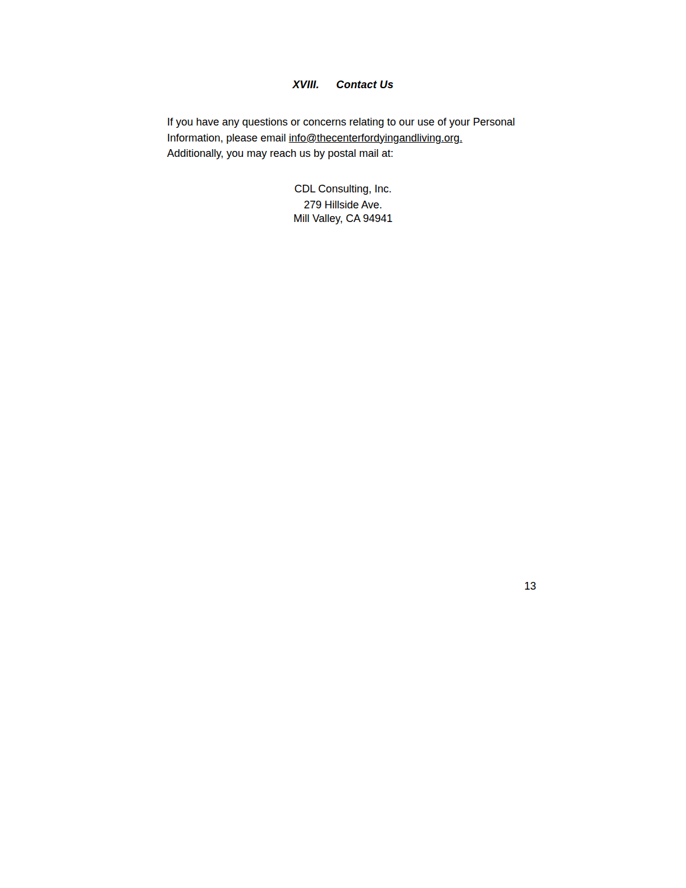XVIII. Contact Us
If you have any questions or concerns relating to our use of your Personal Information, please email info@thecenterfordyingandliving.org. Additionally, you may reach us by postal mail at:
CDL Consulting, Inc.
279 Hillside Ave.
Mill Valley, CA 94941
13